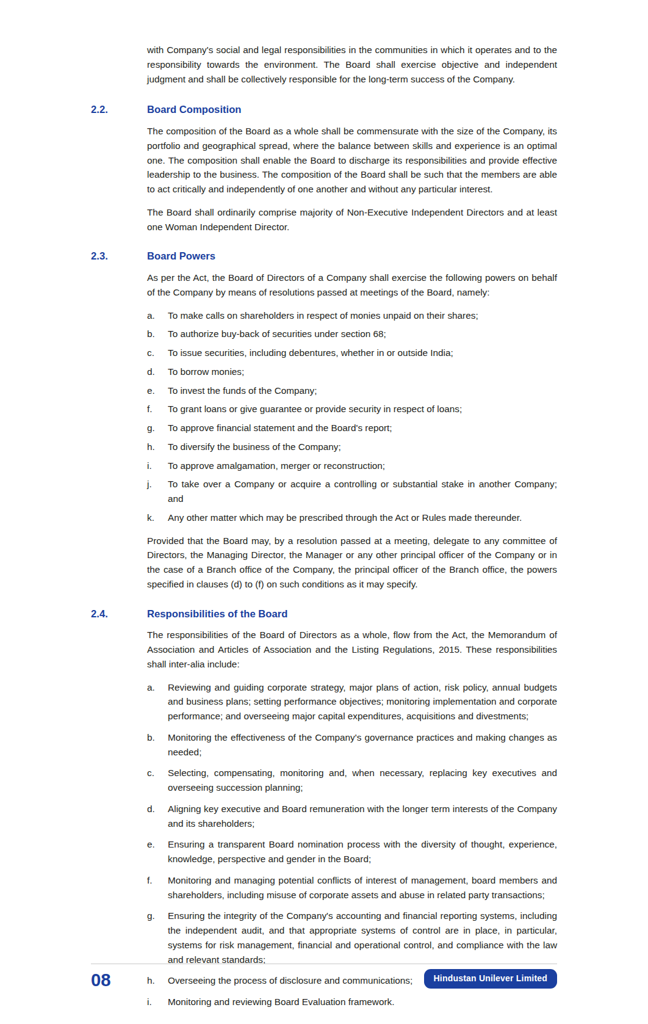with Company's social and legal responsibilities in the communities in which it operates and to the responsibility towards the environment. The Board shall exercise objective and independent judgment and shall be collectively responsible for the long-term success of the Company.
2.2. Board Composition
The composition of the Board as a whole shall be commensurate with the size of the Company, its portfolio and geographical spread, where the balance between skills and experience is an optimal one. The composition shall enable the Board to discharge its responsibilities and provide effective leadership to the business. The composition of the Board shall be such that the members are able to act critically and independently of one another and without any particular interest.
The Board shall ordinarily comprise majority of Non-Executive Independent Directors and at least one Woman Independent Director.
2.3. Board Powers
As per the Act, the Board of Directors of a Company shall exercise the following powers on behalf of the Company by means of resolutions passed at meetings of the Board, namely:
To make calls on shareholders in respect of monies unpaid on their shares;
To authorize buy-back of securities under section 68;
To issue securities, including debentures, whether in or outside India;
To borrow monies;
To invest the funds of the Company;
To grant loans or give guarantee or provide security in respect of loans;
To approve financial statement and the Board's report;
To diversify the business of the Company;
To approve amalgamation, merger or reconstruction;
To take over a Company or acquire a controlling or substantial stake in another Company; and
Any other matter which may be prescribed through the Act or Rules made thereunder.
Provided that the Board may, by a resolution passed at a meeting, delegate to any committee of Directors, the Managing Director, the Manager or any other principal officer of the Company or in the case of a Branch office of the Company, the principal officer of the Branch office, the powers specified in clauses (d) to (f) on such conditions as it may specify.
2.4. Responsibilities of the Board
The responsibilities of the Board of Directors as a whole, flow from the Act, the Memorandum of Association and Articles of Association and the Listing Regulations, 2015. These responsibilities shall inter-alia include:
Reviewing and guiding corporate strategy, major plans of action, risk policy, annual budgets and business plans; setting performance objectives; monitoring implementation and corporate performance; and overseeing major capital expenditures, acquisitions and divestments;
Monitoring the effectiveness of the Company's governance practices and making changes as needed;
Selecting, compensating, monitoring and, when necessary, replacing key executives and overseeing succession planning;
Aligning key executive and Board remuneration with the longer term interests of the Company and its shareholders;
Ensuring a transparent Board nomination process with the diversity of thought, experience, knowledge, perspective and gender in the Board;
Monitoring and managing potential conflicts of interest of management, board members and shareholders, including misuse of corporate assets and abuse in related party transactions;
Ensuring the integrity of the Company's accounting and financial reporting systems, including the independent audit, and that appropriate systems of control are in place, in particular, systems for risk management, financial and operational control, and compliance with the law and relevant standards;
Overseeing the process of disclosure and communications;
Monitoring and reviewing Board Evaluation framework.
08
Hindustan Unilever Limited